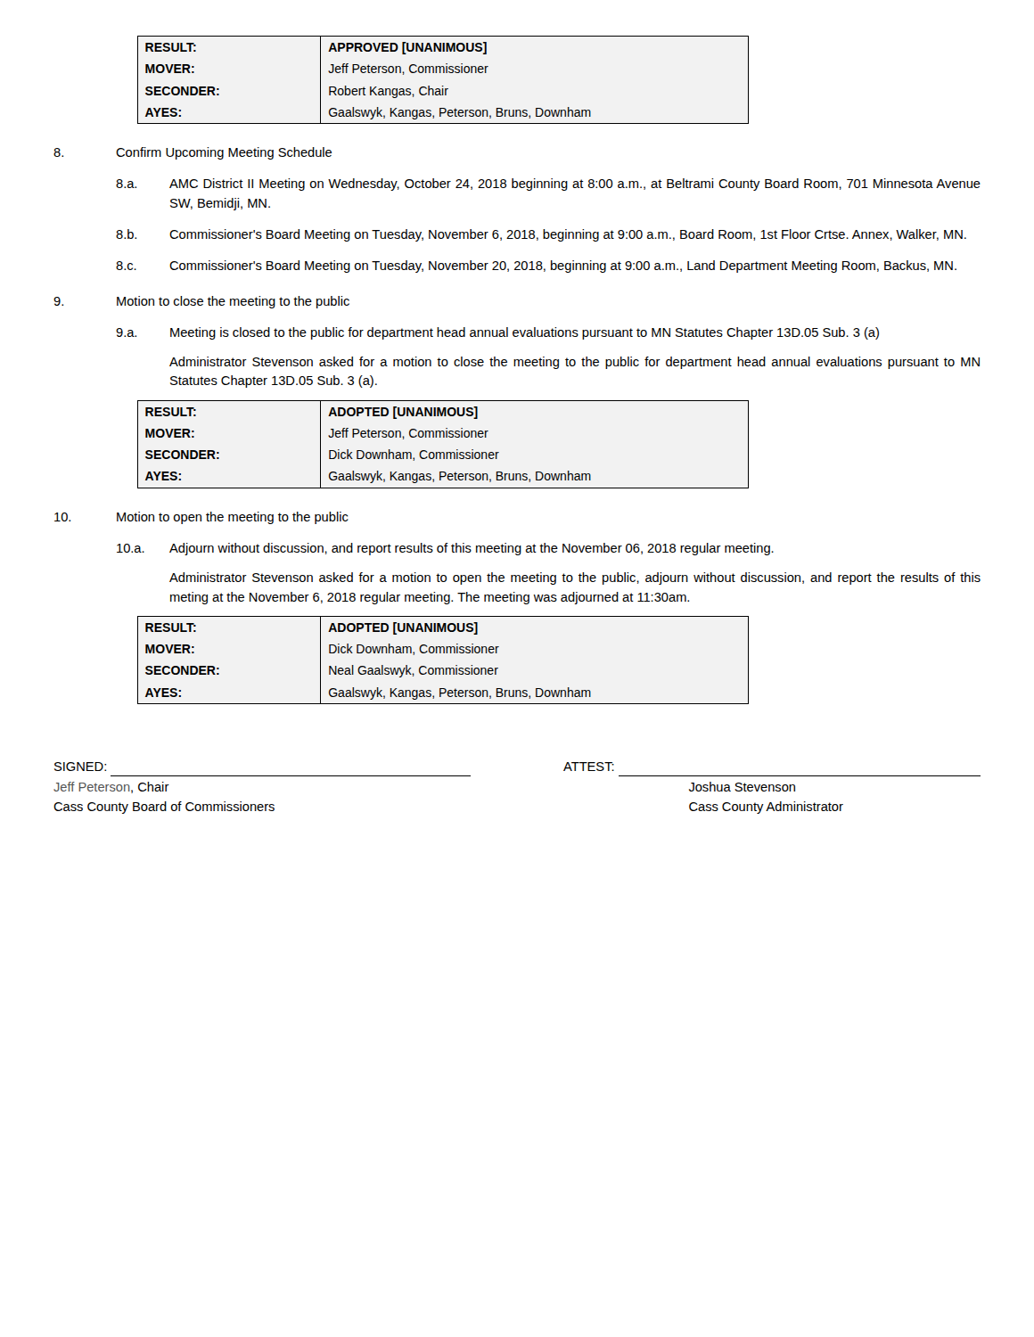| RESULT: | APPROVED [UNANIMOUS] |
| MOVER: | Jeff Peterson, Commissioner |
| SECONDER: | Robert Kangas, Chair |
| AYES: | Gaalswyk, Kangas, Peterson, Bruns, Downham |
8.
Confirm Upcoming Meeting Schedule
8.a.
AMC District II Meeting on Wednesday, October 24, 2018 beginning at 8:00 a.m., at Beltrami County Board Room, 701 Minnesota Avenue SW, Bemidji, MN.
8.b.
Commissioner's Board Meeting on Tuesday, November 6, 2018, beginning at 9:00 a.m., Board Room, 1st Floor Crtse. Annex, Walker, MN.
8.c.
Commissioner's Board Meeting on Tuesday, November 20, 2018, beginning at 9:00 a.m., Land Department Meeting Room, Backus, MN.
9.
Motion to close the meeting to the public
9.a.
Meeting is closed to the public for department head annual evaluations pursuant to MN Statutes Chapter 13D.05 Sub. 3 (a)
Administrator Stevenson asked for a motion to close the meeting to the public for department head annual evaluations pursuant to MN Statutes Chapter 13D.05 Sub. 3 (a).
| RESULT: | ADOPTED [UNANIMOUS] |
| MOVER: | Jeff Peterson, Commissioner |
| SECONDER: | Dick Downham, Commissioner |
| AYES: | Gaalswyk, Kangas, Peterson, Bruns, Downham |
10.
Motion to open the meeting to the public
10.a.
Adjourn without discussion, and report results of this meeting at the November 06, 2018 regular meeting.
Administrator Stevenson asked for a motion to open the meeting to the public, adjourn without discussion, and report the results of this meting at the November 6, 2018 regular meeting. The meeting was adjourned at 11:30am.
| RESULT: | ADOPTED [UNANIMOUS] |
| MOVER: | Dick Downham, Commissioner |
| SECONDER: | Neal Gaalswyk, Commissioner |
| AYES: | Gaalswyk, Kangas, Peterson, Bruns, Downham |
SIGNED:
Jeff Peterson, Chair
Cass County Board of Commissioners
ATTEST:
Joshua Stevenson
Cass County Administrator